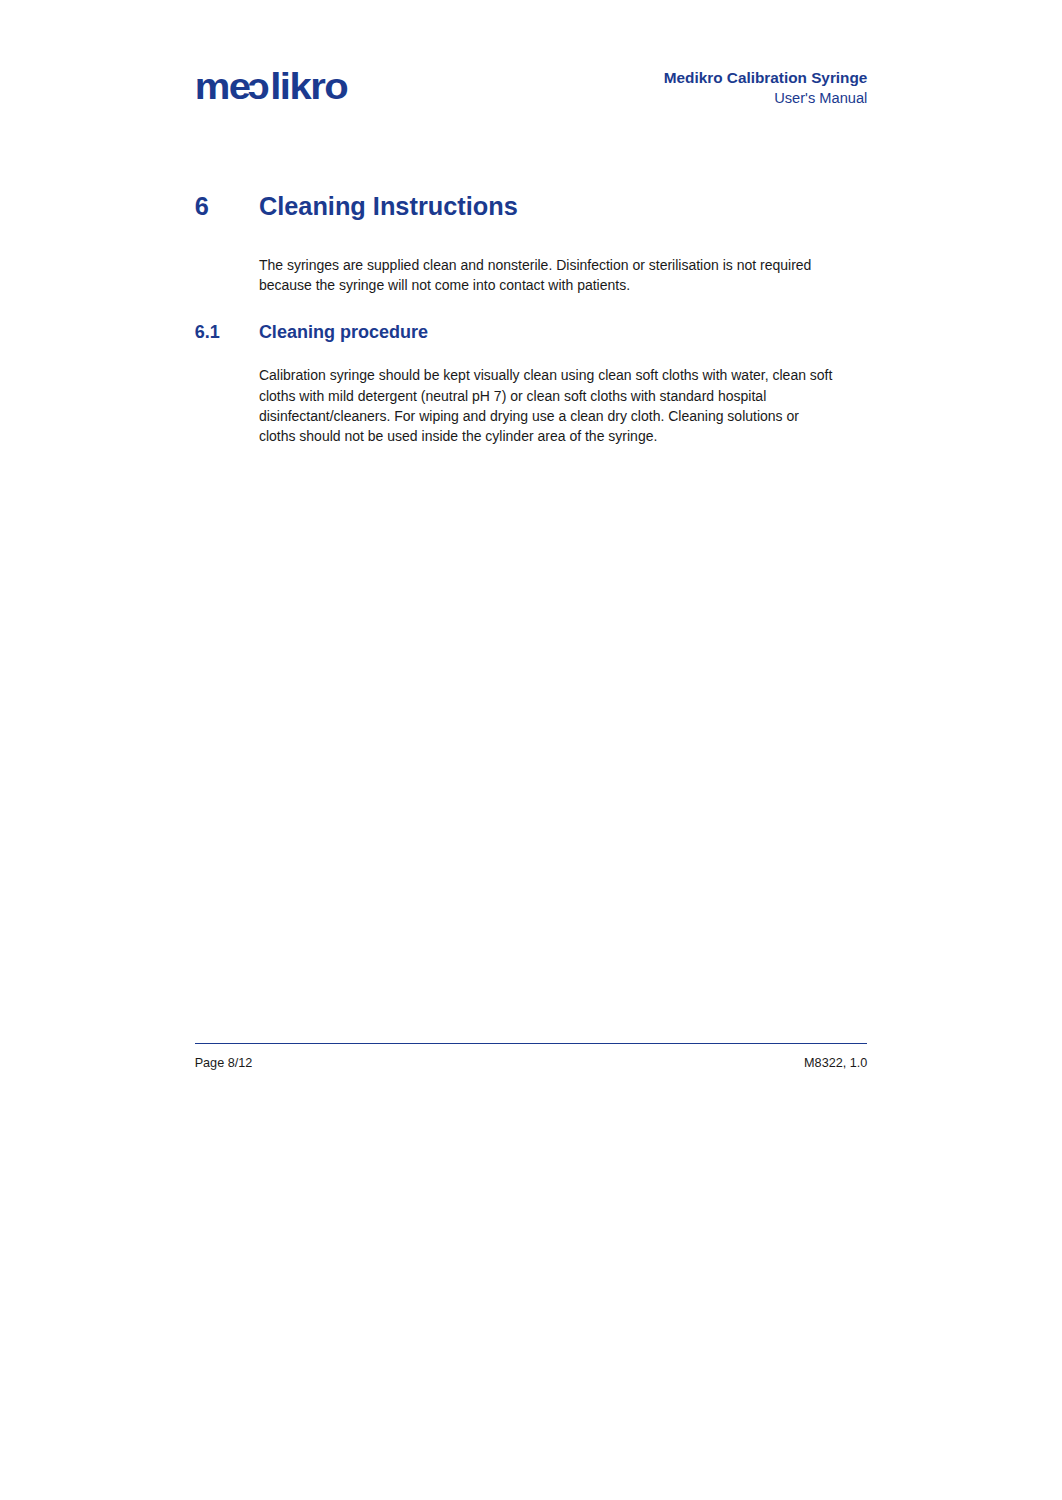meclikro
Medikro Calibration Syringe
User's Manual
6 Cleaning Instructions
The syringes are supplied clean and nonsterile. Disinfection or sterilisation is not required because the syringe will not come into contact with patients.
6.1 Cleaning procedure
Calibration syringe should be kept visually clean using clean soft cloths with water, clean soft cloths with mild detergent (neutral pH 7) or clean soft cloths with standard hospital disinfectant/cleaners. For wiping and drying use a clean dry cloth. Cleaning solutions or cloths should not be used inside the cylinder area of the syringe.
Page 8/12 M8322, 1.0